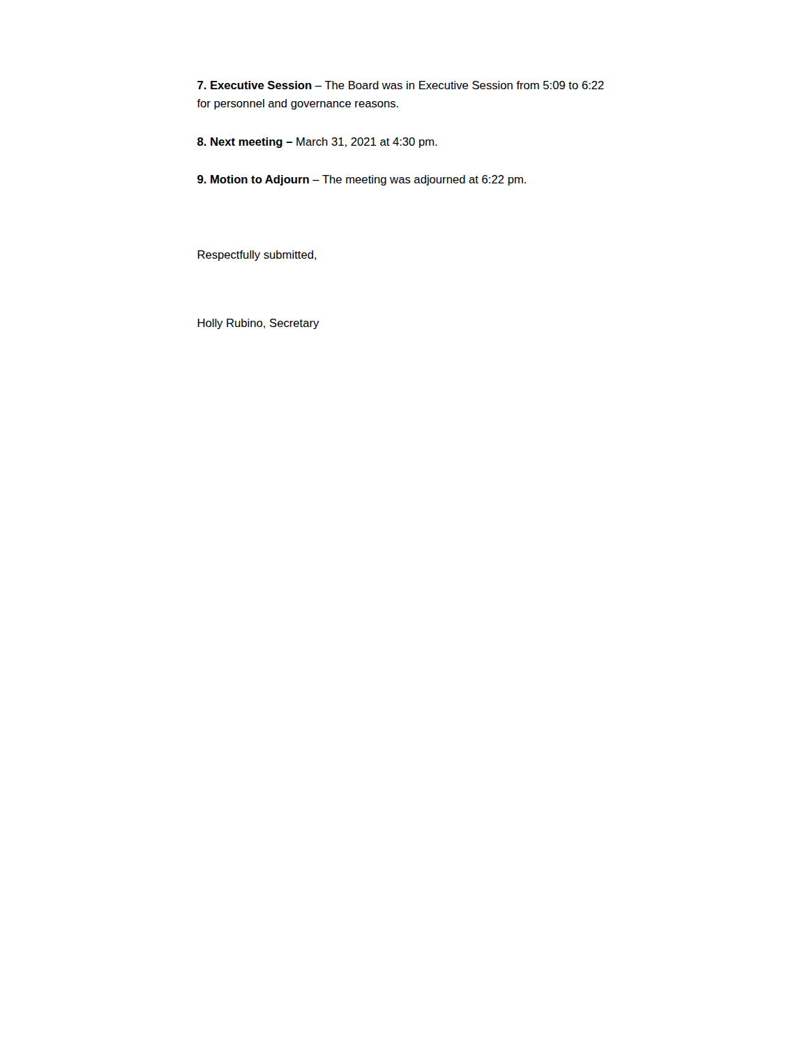7. Executive Session – The Board was in Executive Session from 5:09 to 6:22 for personnel and governance reasons.
8. Next meeting – March 31, 2021 at 4:30 pm.
9. Motion to Adjourn – The meeting was adjourned at 6:22 pm.
Respectfully submitted,
Holly Rubino, Secretary